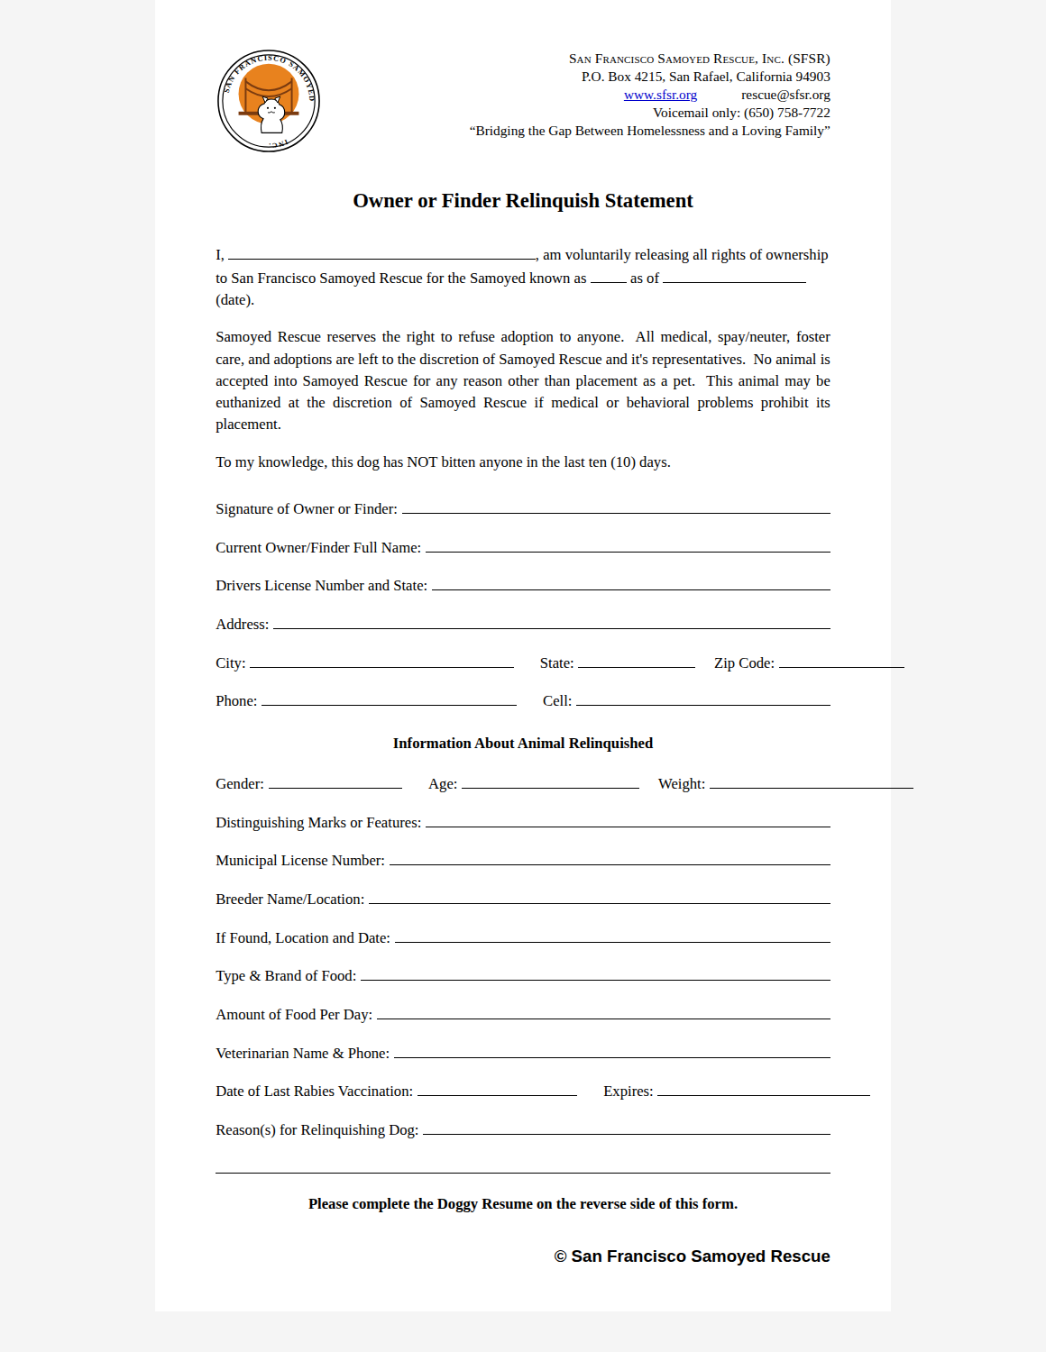SAN FRANCISCO SAMOYED RESCUE INC.
San Francisco Samoyed Rescue, Inc. (SFSR)
P.O. Box 4215, San Rafael, California 94903
www.sfsr.org rescue@sfsr.org
Voicemail only: (650) 758-7722
“Bridging the Gap Between Homelessness and a Loving Family”
Owner or Finder Relinquish Statement
I, , am voluntarily releasing all rights of ownership to San Francisco Samoyed Rescue for the Samoyed known as as of (date).
Samoyed Rescue reserves the right to refuse adoption to anyone. All medical, spay/neuter, foster care, and adoptions are left to the discretion of Samoyed Rescue and it's representatives. No animal is accepted into Samoyed Rescue for any reason other than placement as a pet. This animal may be euthanized at the discretion of Samoyed Rescue if medical or behavioral problems prohibit its placement.
To my knowledge, this dog has NOT bitten anyone in the last ten (10) days.
Signature of Owner or Finder:
Current Owner/Finder Full Name:
Drivers License Number and State:
Address:
City: State: Zip Code:
Phone: Cell:
Information About Animal Relinquished
Gender: Age: Weight:
Distinguishing Marks or Features:
Municipal License Number:
Breeder Name/Location:
If Found, Location and Date:
Type & Brand of Food:
Amount of Food Per Day:
Veterinarian Name & Phone:
Date of Last Rabies Vaccination: Expires:
Reason(s) for Relinquishing Dog:
Please complete the Doggy Resume on the reverse side of this form.
© San Francisco Samoyed Rescue